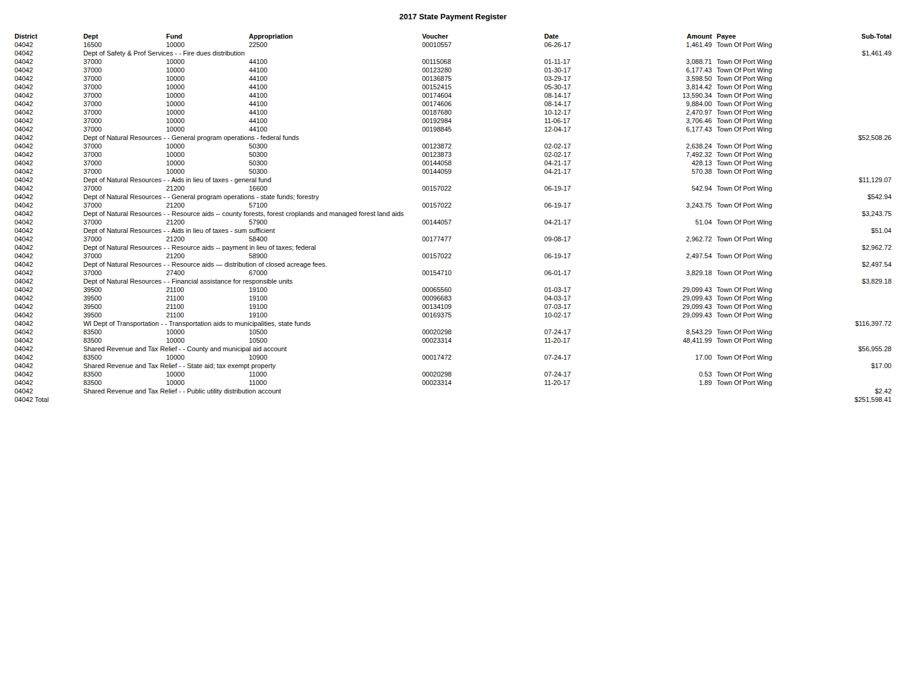2017 State Payment Register
| District | Dept | Fund | Appropriation | Voucher | Date | Amount | Payee | Sub-Total |
| --- | --- | --- | --- | --- | --- | --- | --- | --- |
| 04042 | 16500 | 10000 | 22500 | 00010557 | 06-26-17 | 1,461.49 | Town Of Port Wing | |
| 04042 | Dept of Safety & Prof Services - - Fire dues distribution | | | $1,461.49 |
| 04042 | 37000 | 10000 | 44100 | 00115068 | 01-11-17 | 3,088.71 | Town Of Port Wing | |
| 04042 | 37000 | 10000 | 44100 | 00123280 | 01-30-17 | 6,177.43 | Town Of Port Wing | |
| 04042 | 37000 | 10000 | 44100 | 00136875 | 03-29-17 | 3,598.50 | Town Of Port Wing | |
| 04042 | 37000 | 10000 | 44100 | 00152415 | 05-30-17 | 3,814.42 | Town Of Port Wing | |
| 04042 | 37000 | 10000 | 44100 | 00174604 | 08-14-17 | 13,590.34 | Town Of Port Wing | |
| 04042 | 37000 | 10000 | 44100 | 00174606 | 08-14-17 | 9,884.00 | Town Of Port Wing | |
| 04042 | 37000 | 10000 | 44100 | 00187680 | 10-12-17 | 2,470.97 | Town Of Port Wing | |
| 04042 | 37000 | 10000 | 44100 | 00192984 | 11-06-17 | 3,706.46 | Town Of Port Wing | |
| 04042 | 37000 | 10000 | 44100 | 00198845 | 12-04-17 | 6,177.43 | Town Of Port Wing | |
| 04042 | Dept of Natural Resources - - General program operations - federal funds | | | $52,508.26 |
| 04042 | 37000 | 10000 | 50300 | 00123872 | 02-02-17 | 2,638.24 | Town Of Port Wing | |
| 04042 | 37000 | 10000 | 50300 | 00123873 | 02-02-17 | 7,492.32 | Town Of Port Wing | |
| 04042 | 37000 | 10000 | 50300 | 00144058 | 04-21-17 | 428.13 | Town Of Port Wing | |
| 04042 | 37000 | 10000 | 50300 | 00144059 | 04-21-17 | 570.38 | Town Of Port Wing | |
| 04042 | Dept of Natural Resources - - Aids in lieu of taxes - general fund | | | $11,129.07 |
| 04042 | 37000 | 21200 | 16600 | 00157022 | 06-19-17 | 542.94 | Town Of Port Wing | |
| 04042 | Dept of Natural Resources - - General program operations - state funds; forestry | | | $542.94 |
| 04042 | 37000 | 21200 | 57100 | 00157022 | 06-19-17 | 3,243.75 | Town Of Port Wing | |
| 04042 | Dept of Natural Resources - - Resource aids -- county forests, forest croplands and managed forest land aids | | | $3,243.75 |
| 04042 | 37000 | 21200 | 57900 | 00144057 | 04-21-17 | 51.04 | Town Of Port Wing | |
| 04042 | Dept of Natural Resources - - Aids in lieu of taxes - sum sufficient | | | $51.04 |
| 04042 | 37000 | 21200 | 58400 | 00177477 | 09-08-17 | 2,962.72 | Town Of Port Wing | |
| 04042 | Dept of Natural Resources - - Resource aids -- payment in lieu of taxes; federal | | | $2,962.72 |
| 04042 | 37000 | 21200 | 58900 | 00157022 | 06-19-17 | 2,497.54 | Town Of Port Wing | |
| 04042 | Dept of Natural Resources - - Resource aids — distribution of closed acreage fees. | | | $2,497.54 |
| 04042 | 37000 | 27400 | 67000 | 00154710 | 06-01-17 | 3,829.18 | Town Of Port Wing | |
| 04042 | Dept of Natural Resources - - Financial assistance for responsible units | | | $3,829.18 |
| 04042 | 39500 | 21100 | 19100 | 00065560 | 01-03-17 | 29,099.43 | Town Of Port Wing | |
| 04042 | 39500 | 21100 | 19100 | 00096683 | 04-03-17 | 29,099.43 | Town Of Port Wing | |
| 04042 | 39500 | 21100 | 19100 | 00134109 | 07-03-17 | 29,099.43 | Town Of Port Wing | |
| 04042 | 39500 | 21100 | 19100 | 00169375 | 10-02-17 | 29,099.43 | Town Of Port Wing | |
| 04042 | WI Dept of Transportation - - Transportation aids to municipalities, state funds | | | $116,397.72 |
| 04042 | 83500 | 10000 | 10500 | 00020298 | 07-24-17 | 8,543.29 | Town Of Port Wing | |
| 04042 | 83500 | 10000 | 10500 | 00023314 | 11-20-17 | 48,411.99 | Town Of Port Wing | |
| 04042 | Shared Revenue and Tax Relief - - County and municipal aid account | | | $56,955.28 |
| 04042 | 83500 | 10000 | 10900 | 00017472 | 07-24-17 | 17.00 | Town Of Port Wing | |
| 04042 | Shared Revenue and Tax Relief - - State aid; tax exempt property | | | $17.00 |
| 04042 | 83500 | 10000 | 11000 | 00020298 | 07-24-17 | 0.53 | Town Of Port Wing | |
| 04042 | 83500 | 10000 | 11000 | 00023314 | 11-20-17 | 1.89 | Town Of Port Wing | |
| 04042 | Shared Revenue and Tax Relief - - Public utility distribution account | | | $2.42 |
| 04042 Total | | | | | | | | $251,598.41 |